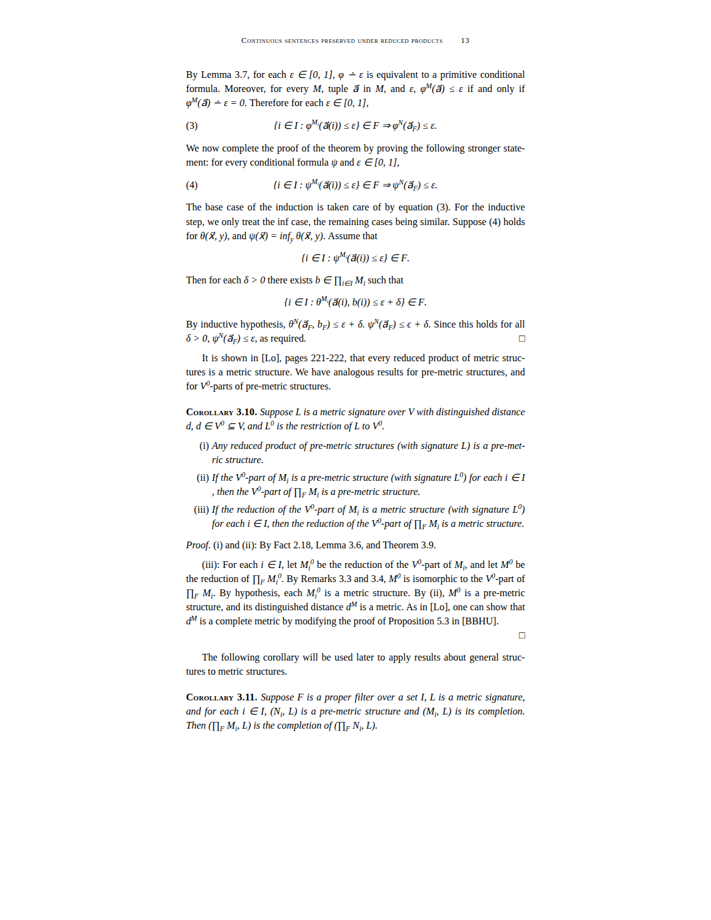Continuous sentences preserved under reduced products 13
By Lemma 3.7, for each ε ∈ [0, 1], φ ∸ ε is equivalent to a primitive conditional formula. Moreover, for every M, tuple a⃗ in M, and ε, φM(a⃗) ≤ ε if and only if φM(a⃗) ∸ ε = 0. Therefore for each ε ∈ [0, 1],
(3) {i ∈ I : φMi(a⃗(i)) ≤ ε} ∈ F ⇒ φN(a⃗F) ≤ ε.
We now complete the proof of the theorem by proving the following stronger statement: for every conditional formula ψ and ε ∈ [0, 1],
(4) {i ∈ I : ψMi(a⃗(i)) ≤ ε} ∈ F ⇒ ψN(a⃗F) ≤ ε.
The base case of the induction is taken care of by equation (3). For the inductive step, we only treat the inf case, the remaining cases being similar. Suppose (4) holds for θ(x⃗, y), and ψ(x⃗) = infy θ(x⃗, y). Assume that
{i ∈ I : ψMi(a⃗(i)) ≤ ε} ∈ F.
Then for each δ > 0 there exists b ∈ ∏i∈I Mi such that
{i ∈ I : θMi(a⃗(i), b(i)) ≤ ε + δ} ∈ F.
By inductive hypothesis, θN(a⃗F, bF) ≤ ε + δ. ψN(a⃗F) ≤ ϵ + δ. Since this holds for all δ > 0, ψN(a⃗F) ≤ ε, as required. □
It is shown in [Lo], pages 221-222, that every reduced product of metric structures is a metric structure. We have analogous results for pre-metric structures, and for V0-parts of pre-metric structures.
Corollary 3.10. Suppose L is a metric signature over V with distinguished distance d, d ∈ V0 ⊆ V, and L0 is the restriction of L to V0.
(i) Any reduced product of pre-metric structures (with signature L) is a pre-metric structure.
(ii) If the V0-part of Mi is a pre-metric structure (with signature L0) for each i ∈ I , then the V0-part of ∏F Mi is a pre-metric structure.
(iii) If the reduction of the V0-part of Mi is a metric structure (with signature L0) for each i ∈ I, then the reduction of the V0-part of ∏F Mi is a metric structure.
Proof. (i) and (ii): By Fact 2.18, Lemma 3.6, and Theorem 3.9.
(iii): For each i ∈ I, let Mi0 be the reduction of the V0-part of Mi, and let M 0 be the reduction of ∏F Mi0. By Remarks 3.3 and 3.4, M 0 is isomorphic to the V0-part of ∏F Mi. By hypothesis, each Mi0 is a metric structure. By (ii), M 0 is a pre-metric structure, and its distinguished distance dM is a metric. As in [Lo], one can show that dM is a complete metric by modifying the proof of Proposition 5.3 in [BBHU]. □
The following corollary will be used later to apply results about general structures to metric structures.
Corollary 3.11. Suppose F is a proper filter over a set I, L is a metric signature, and for each i ∈ I, (Ni, L) is a pre-metric structure and (Mi, L) is its completion. Then (∏F Mi, L) is the completion of (∏F Ni, L).